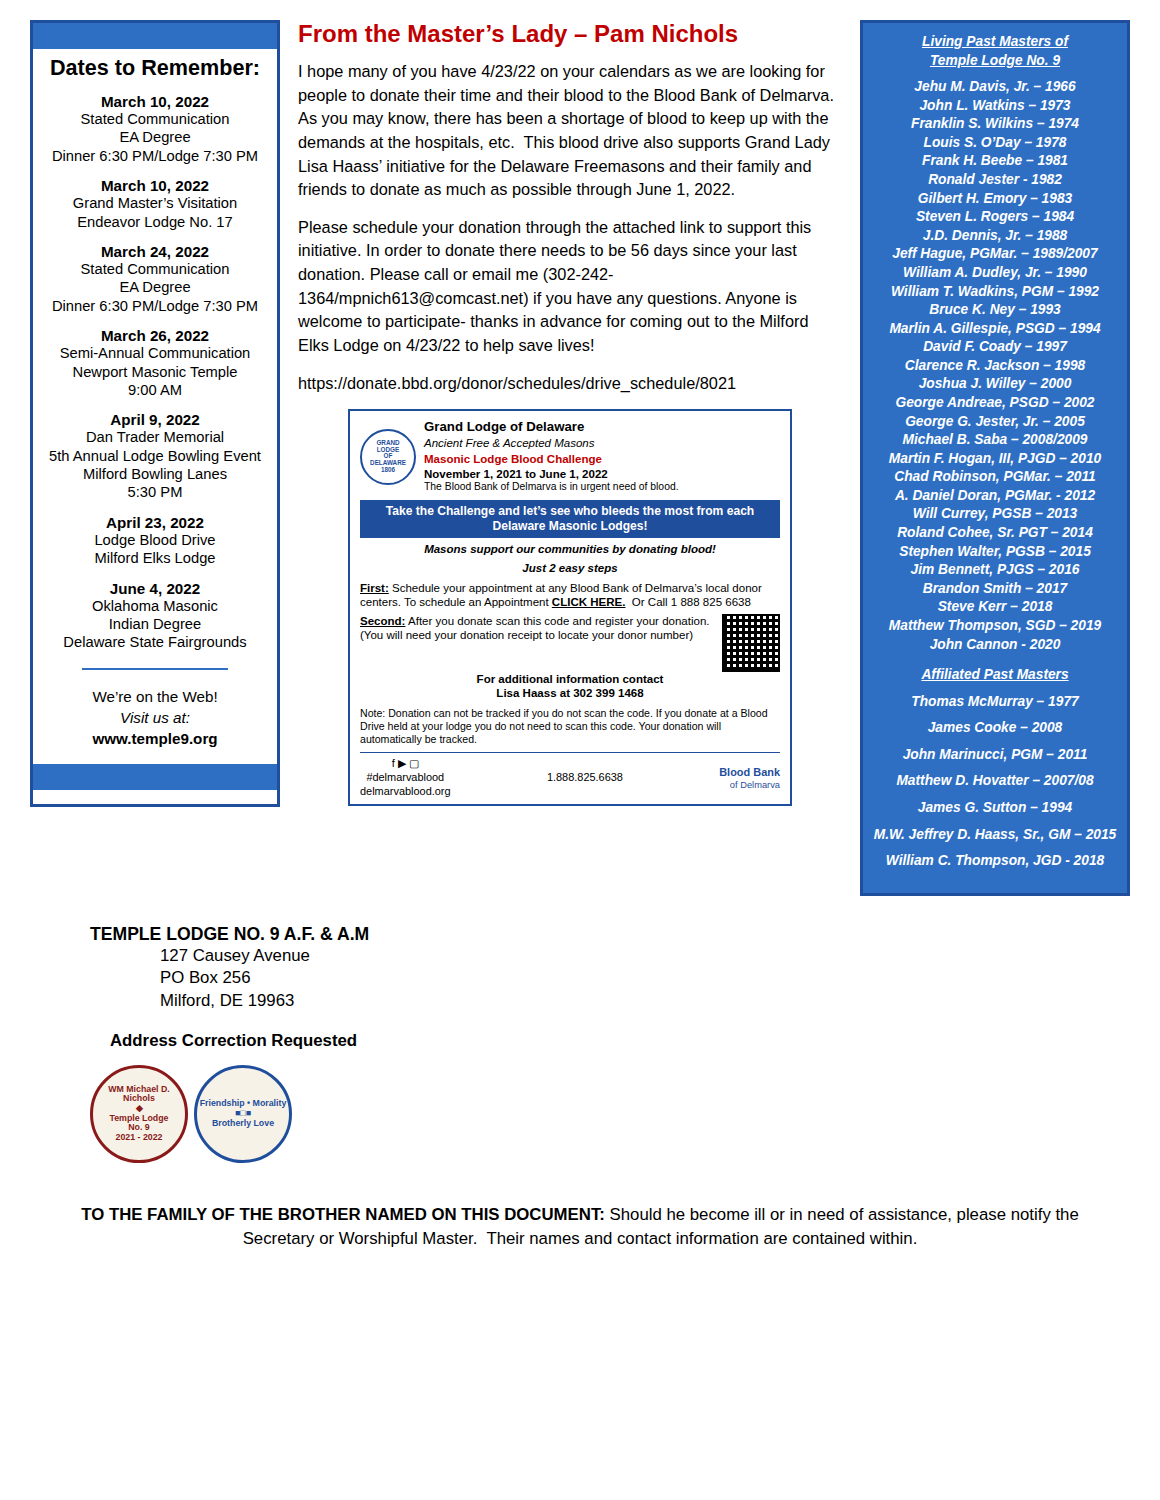Dates to Remember:
March 10, 2022
Stated Communication
EA Degree
Dinner 6:30 PM/Lodge 7:30 PM
March 10, 2022
Grand Master’s Visitation
Endeavor Lodge No. 17
March 24, 2022
Stated Communication
EA Degree
Dinner 6:30 PM/Lodge 7:30 PM
March 26, 2022
Semi-Annual Communication
Newport Masonic Temple
9:00 AM
April 9, 2022
Dan Trader Memorial
5th Annual Lodge Bowling Event
Milford Bowling Lanes
5:30 PM
April 23, 2022
Lodge Blood Drive
Milford Elks Lodge
June 4, 2022
Oklahoma Masonic
Indian Degree
Delaware State Fairgrounds
We’re on the Web!
Visit us at:
www.temple9.org
From the Master’s Lady – Pam Nichols
I hope many of you have 4/23/22 on your calendars as we are looking for people to donate their time and their blood to the Blood Bank of Delmarva. As you may know, there has been a shortage of blood to keep up with the demands at the hospitals, etc. This blood drive also supports Grand Lady Lisa Haass’ initiative for the Delaware Freemasons and their family and friends to donate as much as possible through June 1, 2022.
Please schedule your donation through the attached link to support this initiative. In order to donate there needs to be 56 days since your last donation. Please call or email me (302-242-1364/mpnich613@comcast.net) if you have any questions. Anyone is welcome to participate- thanks in advance for coming out to the Milford Elks Lodge on 4/23/22 to help save lives!
https://donate.bbd.org/donor/schedules/drive_schedule/8021
GRAND
LODGE
OF
DELAWARE
1806
Grand Lodge of Delaware
Ancient Free & Accepted Masons
Masonic Lodge Blood Challenge
November 1, 2021 to June 1, 2022
The Blood Bank of Delmarva is in urgent need of blood.
Take the Challenge and let’s see who bleeds the most from each Delaware Masonic Lodges!
Masons support our communities by donating blood!
Just 2 easy steps
First: Schedule your appointment at any Blood Bank of Delmarva’s local donor centers. To schedule an Appointment CLICK HERE. Or Call 1 888 825 6638
Second: After you donate scan this code and register your donation. (You will need your donation receipt to locate your donor number)
For additional information contact
Lisa Haass at 302 399 1468
Note: Donation can not be tracked if you do not scan the code. If you donate at a Blood Drive held at your lodge you do not need to scan this code. Your donation will automatically be tracked.
f ▶ ▢
#delmarvablood
delmarvablood.org
1.888.825.6638
Blood Bank
of Delmarva
Living Past Masters of
Temple Lodge No. 9
Jehu M. Davis, Jr. – 1966
John L. Watkins – 1973
Franklin S. Wilkins – 1974
Louis S. O’Day – 1978
Frank H. Beebe – 1981
Ronald Jester - 1982
Gilbert H. Emory – 1983
Steven L. Rogers – 1984
J.D. Dennis, Jr. – 1988
Jeff Hague, PGMar. – 1989/2007
William A. Dudley, Jr. – 1990
William T. Wadkins, PGM – 1992
Bruce K. Ney – 1993
Marlin A. Gillespie, PSGD – 1994
David F. Coady – 1997
Clarence R. Jackson – 1998
Joshua J. Willey – 2000
George Andreae, PSGD – 2002
George G. Jester, Jr. – 2005
Michael B. Saba – 2008/2009
Martin F. Hogan, III, PJGD – 2010
Chad Robinson, PGMar. – 2011
A. Daniel Doran, PGMar. - 2012
Will Currey, PGSB – 2013
Roland Cohee, Sr. PGT – 2014
Stephen Walter, PGSB – 2015
Jim Bennett, PJGS – 2016
Brandon Smith – 2017
Steve Kerr – 2018
Matthew Thompson, SGD – 2019
John Cannon - 2020
Affiliated Past Masters
Thomas McMurray – 1977
James Cooke – 2008
John Marinucci, PGM – 2011
Matthew D. Hovatter – 2007/08
James G. Sutton – 1994
M.W. Jeffrey D. Haass, Sr., GM – 2015
William C. Thompson, JGD - 2018
TEMPLE LODGE NO. 9 A.F. & A.M
127 Causey Avenue
PO Box 256
Milford, DE 19963
Address Correction Requested
WM Michael D. Nichols
◆
Temple Lodge
No. 9
2021 - 2022
Friendship • Morality
■□■
Brotherly Love
TO THE FAMILY OF THE BROTHER NAMED ON THIS DOCUMENT: Should he become ill or in need of assistance, please notify the Secretary or Worshipful Master. Their names and contact information are contained within.